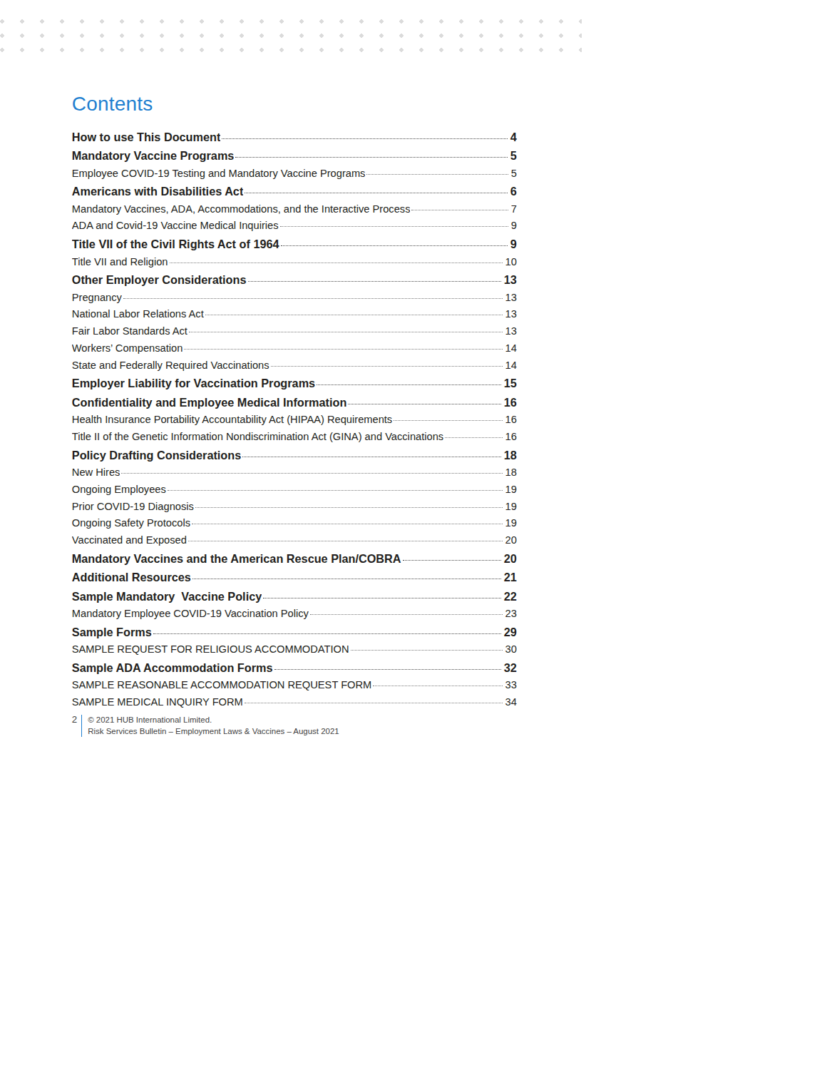Contents
How to use This Document 4
Mandatory Vaccine Programs 5
Employee COVID-19 Testing and Mandatory Vaccine Programs 5
Americans with Disabilities Act 6
Mandatory Vaccines, ADA, Accommodations, and the Interactive Process 7
ADA and Covid-19 Vaccine Medical Inquiries 9
Title VII of the Civil Rights Act of 1964 9
Title VII and Religion 10
Other Employer Considerations 13
Pregnancy 13
National Labor Relations Act 13
Fair Labor Standards Act 13
Workers’ Compensation 14
State and Federally Required Vaccinations 14
Employer Liability for Vaccination Programs 15
Confidentiality and Employee Medical Information 16
Health Insurance Portability Accountability Act (HIPAA) Requirements 16
Title II of the Genetic Information Nondiscrimination Act (GINA) and Vaccinations 16
Policy Drafting Considerations 18
New Hires 18
Ongoing Employees 19
Prior COVID-19 Diagnosis 19
Ongoing Safety Protocols 19
Vaccinated and Exposed 20
Mandatory Vaccines and the American Rescue Plan/COBRA 20
Additional Resources 21
Sample Mandatory Vaccine Policy 22
Mandatory Employee COVID-19 Vaccination Policy 23
Sample Forms 29
SAMPLE REQUEST FOR RELIGIOUS ACCOMMODATION 30
Sample ADA Accommodation Forms 32
SAMPLE REASONABLE ACCOMMODATION REQUEST FORM 33
SAMPLE MEDICAL INQUIRY FORM 34
2
© 2021 HUB International Limited.
Risk Services Bulletin – Employment Laws & Vaccines – August 2021